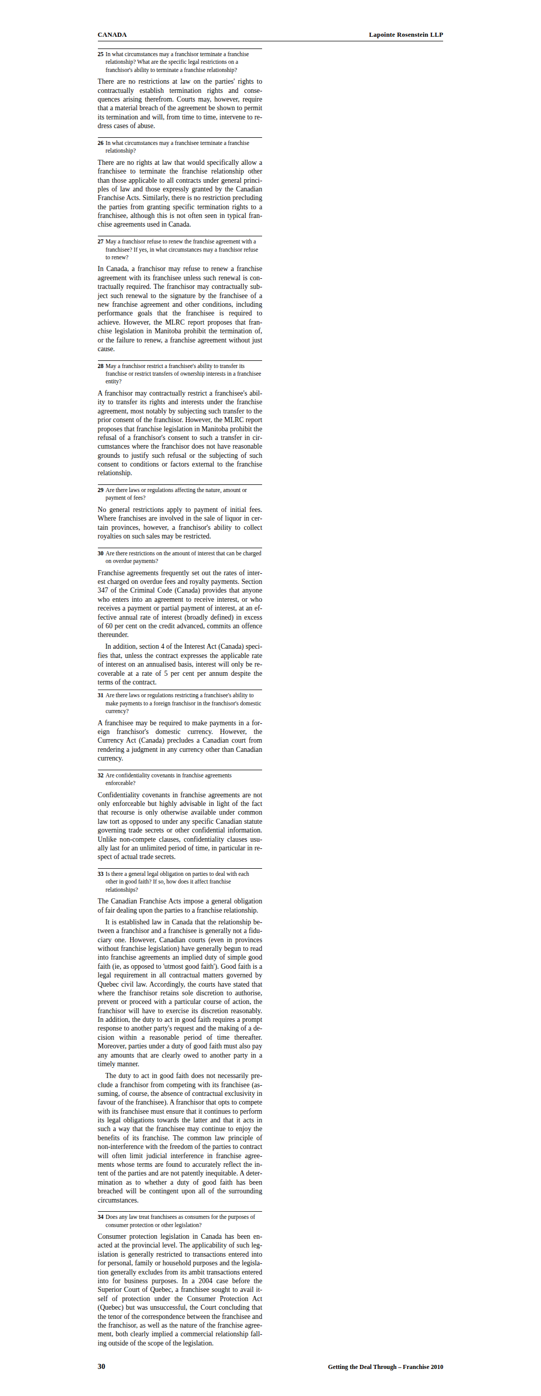Canada
Lapointe Rosenstein LLP
25
In what circumstances may a franchisor terminate a franchise relationship? What are the specific legal restrictions on a franchisor's ability to terminate a franchise relationship?
There are no restrictions at law on the parties' rights to contractually establish termination rights and consequences arising therefrom. Courts may, however, require that a material breach of the agreement be shown to permit its termination and will, from time to time, intervene to redress cases of abuse.
26
In what circumstances may a franchisee terminate a franchise relationship?
There are no rights at law that would specifically allow a franchisee to terminate the franchise relationship other than those applicable to all contracts under general principles of law and those expressly granted by the Canadian Franchise Acts. Similarly, there is no restriction precluding the parties from granting specific termination rights to a franchisee, although this is not often seen in typical franchise agreements used in Canada.
27
May a franchisor refuse to renew the franchise agreement with a franchisee? If yes, in what circumstances may a franchisor refuse to renew?
In Canada, a franchisor may refuse to renew a franchise agreement with its franchisee unless such renewal is contractually required. The franchisor may contractually subject such renewal to the signature by the franchisee of a new franchise agreement and other conditions, including performance goals that the franchisee is required to achieve. However, the MLRC report proposes that franchise legislation in Manitoba prohibit the termination of, or the failure to renew, a franchise agreement without just cause.
28
May a franchisor restrict a franchisee's ability to transfer its franchise or restrict transfers of ownership interests in a franchisee entity?
A franchisor may contractually restrict a franchisee's ability to transfer its rights and interests under the franchise agreement, most notably by subjecting such transfer to the prior consent of the franchisor. However, the MLRC report proposes that franchise legislation in Manitoba prohibit the refusal of a franchisor's consent to such a transfer in circumstances where the franchisor does not have reasonable grounds to justify such refusal or the subjecting of such consent to conditions or factors external to the franchise relationship.
29
Are there laws or regulations affecting the nature, amount or payment of fees?
No general restrictions apply to payment of initial fees. Where franchises are involved in the sale of liquor in certain provinces, however, a franchisor's ability to collect royalties on such sales may be restricted.
30
Are there restrictions on the amount of interest that can be charged on overdue payments?
Franchise agreements frequently set out the rates of interest charged on overdue fees and royalty payments. Section 347 of the Criminal Code (Canada) provides that anyone who enters into an agreement to receive interest, or who receives a payment or partial payment of interest, at an effective annual rate of interest (broadly defined) in excess of 60 per cent on the credit advanced, commits an offence thereunder.
In addition, section 4 of the Interest Act (Canada) specifies that, unless the contract expresses the applicable rate of interest on an annualised basis, interest will only be recoverable at a rate of 5 per cent per annum despite the terms of the contract.
31
Are there laws or regulations restricting a franchisee's ability to make payments to a foreign franchisor in the franchisor's domestic currency?
A franchisee may be required to make payments in a foreign franchisor's domestic currency. However, the Currency Act (Canada) precludes a Canadian court from rendering a judgment in any currency other than Canadian currency.
32
Are confidentiality covenants in franchise agreements enforceable?
Confidentiality covenants in franchise agreements are not only enforceable but highly advisable in light of the fact that recourse is only otherwise available under common law tort as opposed to under any specific Canadian statute governing trade secrets or other confidential information. Unlike non-compete clauses, confidentiality clauses usually last for an unlimited period of time, in particular in respect of actual trade secrets.
33
Is there a general legal obligation on parties to deal with each other in good faith? If so, how does it affect franchise relationships?
The Canadian Franchise Acts impose a general obligation of fair dealing upon the parties to a franchise relationship.
It is established law in Canada that the relationship between a franchisor and a franchisee is generally not a fiduciary one. However, Canadian courts (even in provinces without franchise legislation) have generally begun to read into franchise agreements an implied duty of simple good faith (ie, as opposed to 'utmost good faith'). Good faith is a legal requirement in all contractual matters governed by Quebec civil law. Accordingly, the courts have stated that where the franchisor retains sole discretion to authorise, prevent or proceed with a particular course of action, the franchisor will have to exercise its discretion reasonably. In addition, the duty to act in good faith requires a prompt response to another party's request and the making of a decision within a reasonable period of time thereafter. Moreover, parties under a duty of good faith must also pay any amounts that are clearly owed to another party in a timely manner.
The duty to act in good faith does not necessarily preclude a franchisor from competing with its franchisee (assuming, of course, the absence of contractual exclusivity in favour of the franchisee). A franchisor that opts to compete with its franchisee must ensure that it continues to perform its legal obligations towards the latter and that it acts in such a way that the franchisee may continue to enjoy the benefits of its franchise. The common law principle of non-interference with the freedom of the parties to contract will often limit judicial interference in franchise agreements whose terms are found to accurately reflect the intent of the parties and are not patently inequitable. A determination as to whether a duty of good faith has been breached will be contingent upon all of the surrounding circumstances.
34
Does any law treat franchisees as consumers for the purposes of consumer protection or other legislation?
Consumer protection legislation in Canada has been enacted at the provincial level. The applicability of such legislation is generally restricted to transactions entered into for personal, family or household purposes and the legislation generally excludes from its ambit transactions entered into for business purposes. In a 2004 case before the Superior Court of Quebec, a franchisee sought to avail itself of protection under the Consumer Protection Act (Quebec) but was unsuccessful, the Court concluding that the tenor of the correspondence between the franchisee and the franchisor, as well as the nature of the franchise agreement, both clearly implied a commercial relationship falling outside of the scope of the legislation.
30
Getting the Deal Through – Franchise 2010